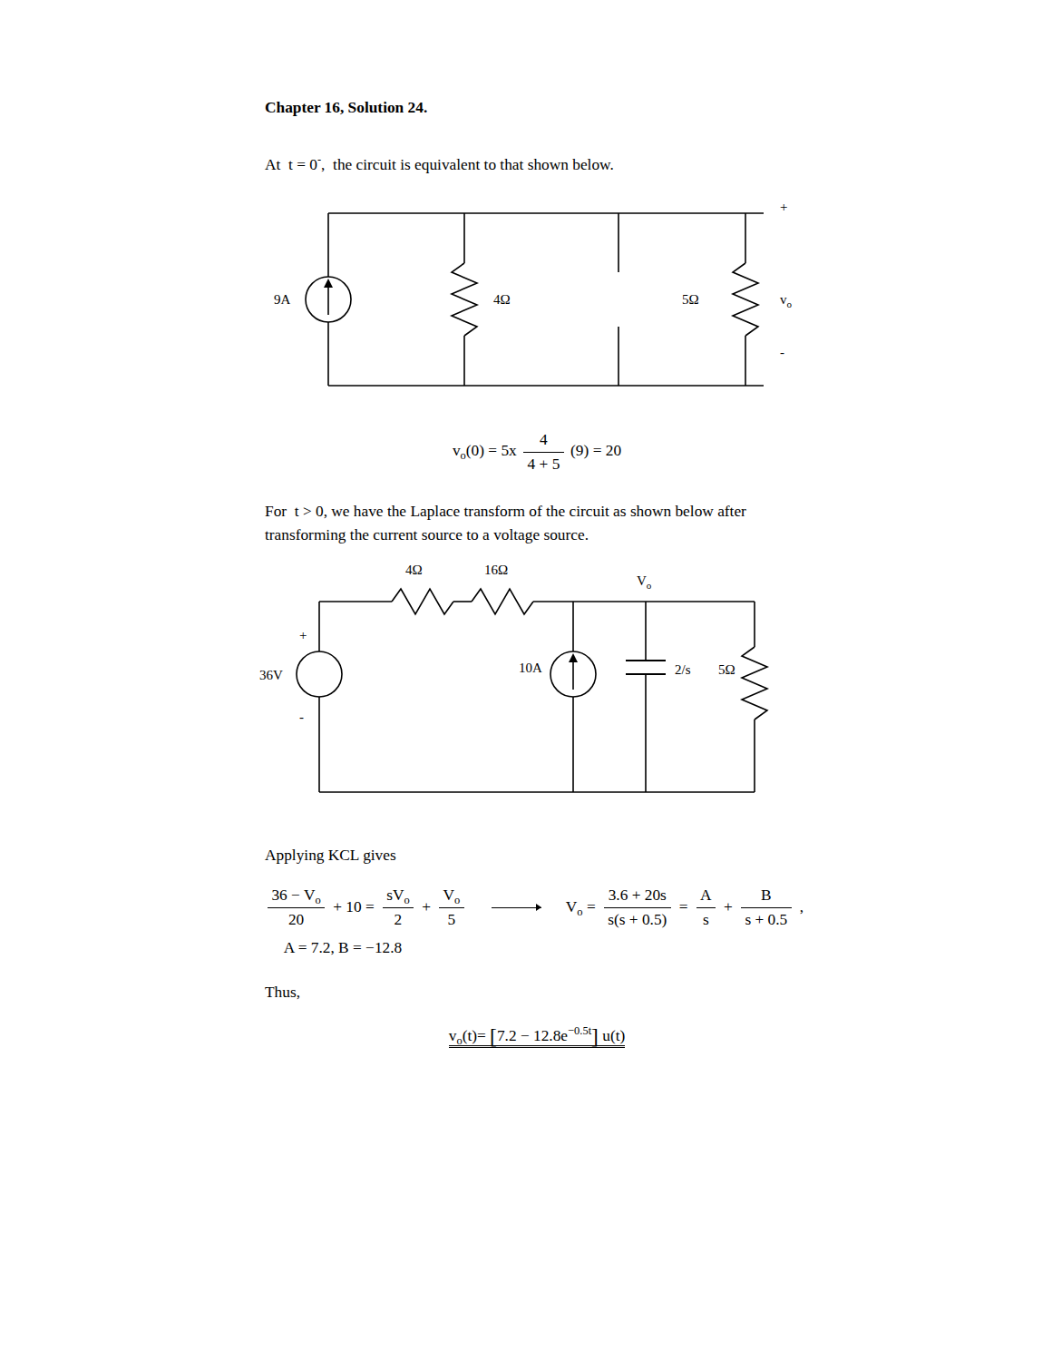Chapter 16, Solution 24.
At t = 0-, the circuit is equivalent to that shown below.
9A 4Ω 5Ω + vo -
vo(0) = 5x 44 + 5 (9) = 20
For t > 0, we have the Laplace transform of the circuit as shown below after transforming the current source to a voltage source.
4Ω 16Ω Vo 36V + - 10A 2/s 5Ω
Applying KCL gives
36 − Vo 20 + 10 = sVo 2 + Vo 5 Vo = 3.6 + 20s s(s + 0.5) = As + Bs + 0.5 , A = 7.2, B = −12.8
Thus,
vo(t)= [7.2 − 12.8e−0.5t] u(t)